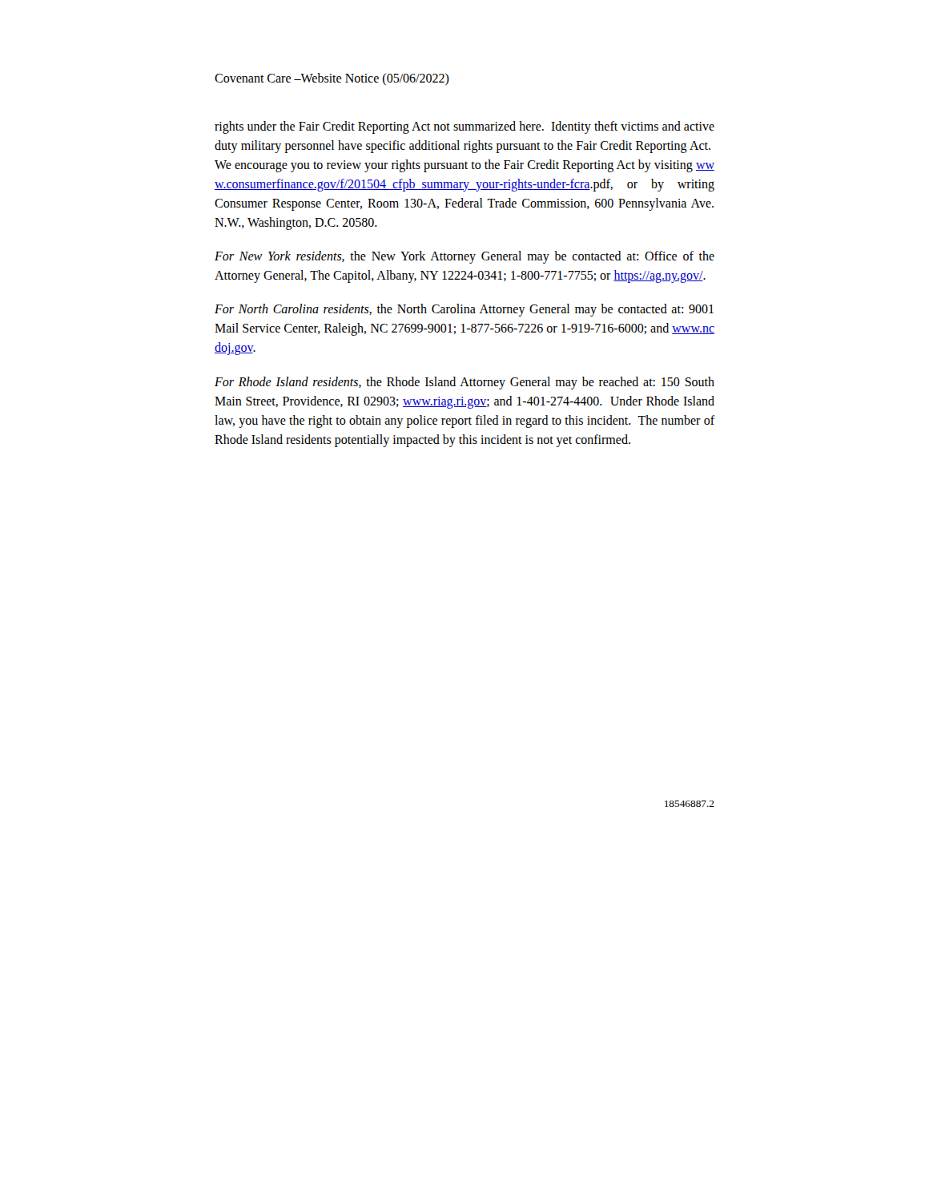Covenant Care –Website Notice (05/06/2022)
rights under the Fair Credit Reporting Act not summarized here. Identity theft victims and active duty military personnel have specific additional rights pursuant to the Fair Credit Reporting Act. We encourage you to review your rights pursuant to the Fair Credit Reporting Act by visiting www.consumerfinance.gov/f/201504_cfpb_summary_your-rights-under-fcra.pdf, or by writing Consumer Response Center, Room 130-A, Federal Trade Commission, 600 Pennsylvania Ave. N.W., Washington, D.C. 20580.
For New York residents, the New York Attorney General may be contacted at: Office of the Attorney General, The Capitol, Albany, NY 12224-0341; 1-800-771-7755; or https://ag.ny.gov/.
For North Carolina residents, the North Carolina Attorney General may be contacted at: 9001 Mail Service Center, Raleigh, NC 27699-9001; 1-877-566-7226 or 1-919-716-6000; and www.ncdoj.gov.
For Rhode Island residents, the Rhode Island Attorney General may be reached at: 150 South Main Street, Providence, RI 02903; www.riag.ri.gov; and 1-401-274-4400. Under Rhode Island law, you have the right to obtain any police report filed in regard to this incident. The number of Rhode Island residents potentially impacted by this incident is not yet confirmed.
18546887.2